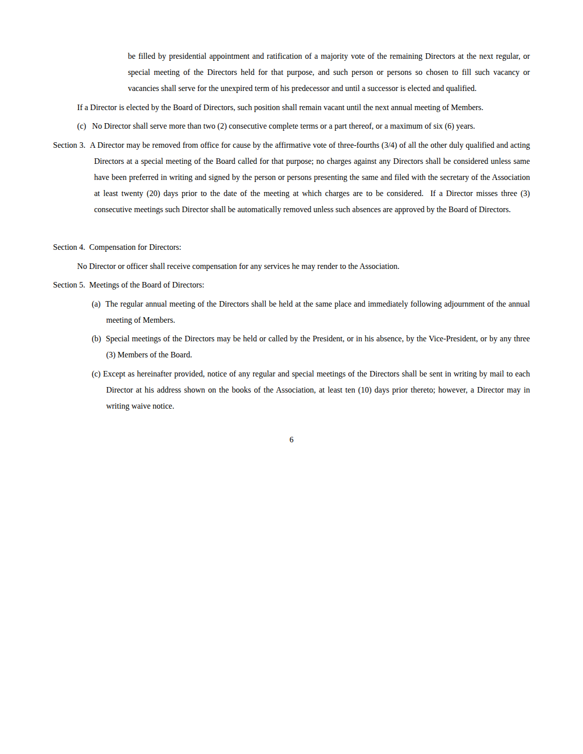be filled by presidential appointment and ratification of a majority vote of the remaining Directors at the next regular, or special meeting of the Directors held for that purpose, and such person or persons so chosen to fill such vacancy or vacancies shall serve for the unexpired term of his predecessor and until a successor is elected and qualified.
If a Director is elected by the Board of Directors, such position shall remain vacant until the next annual meeting of Members.
(c) No Director shall serve more than two (2) consecutive complete terms or a part thereof, or a maximum of six (6) years.
Section 3. A Director may be removed from office for cause by the affirmative vote of three-fourths (3/4) of all the other duly qualified and acting Directors at a special meeting of the Board called for that purpose; no charges against any Directors shall be considered unless same have been preferred in writing and signed by the person or persons presenting the same and filed with the secretary of the Association at least twenty (20) days prior to the date of the meeting at which charges are to be considered. If a Director misses three (3) consecutive meetings such Director shall be automatically removed unless such absences are approved by the Board of Directors.
Section 4. Compensation for Directors:
No Director or officer shall receive compensation for any services he may render to the Association.
Section 5. Meetings of the Board of Directors:
(a) The regular annual meeting of the Directors shall be held at the same place and immediately following adjournment of the annual meeting of Members.
(b) Special meetings of the Directors may be held or called by the President, or in his absence, by the Vice-President, or by any three (3) Members of the Board.
(c) Except as hereinafter provided, notice of any regular and special meetings of the Directors shall be sent in writing by mail to each Director at his address shown on the books of the Association, at least ten (10) days prior thereto; however, a Director may in writing waive notice.
6